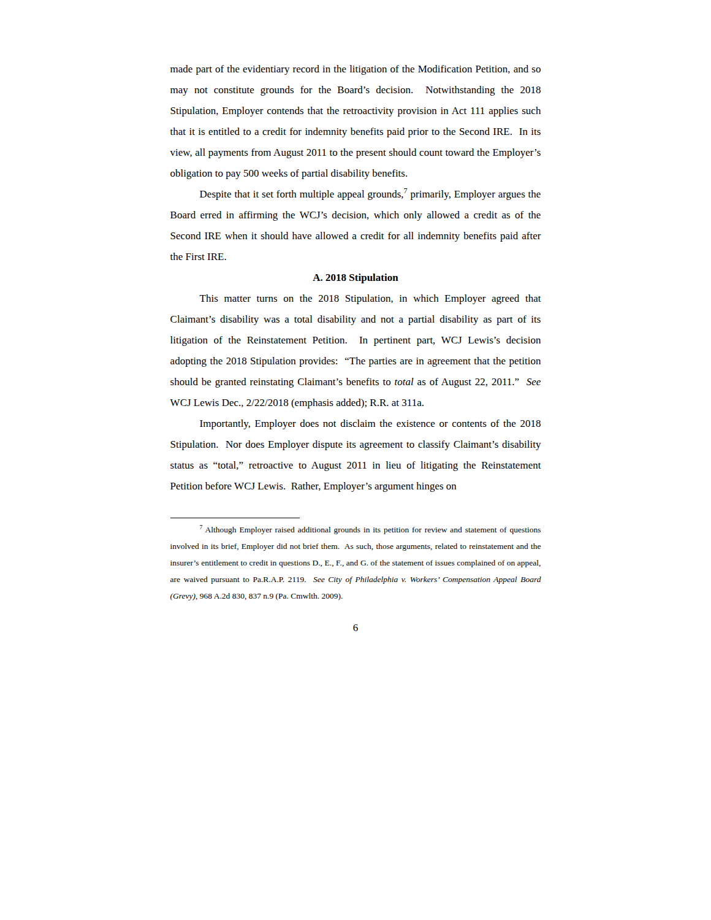made part of the evidentiary record in the litigation of the Modification Petition, and so may not constitute grounds for the Board’s decision. Notwithstanding the 2018 Stipulation, Employer contends that the retroactivity provision in Act 111 applies such that it is entitled to a credit for indemnity benefits paid prior to the Second IRE. In its view, all payments from August 2011 to the present should count toward the Employer’s obligation to pay 500 weeks of partial disability benefits.
Despite that it set forth multiple appeal grounds,7 primarily, Employer argues the Board erred in affirming the WCJ’s decision, which only allowed a credit as of the Second IRE when it should have allowed a credit for all indemnity benefits paid after the First IRE.
A. 2018 Stipulation
This matter turns on the 2018 Stipulation, in which Employer agreed that Claimant’s disability was a total disability and not a partial disability as part of its litigation of the Reinstatement Petition. In pertinent part, WCJ Lewis’s decision adopting the 2018 Stipulation provides: “The parties are in agreement that the petition should be granted reinstating Claimant’s benefits to total as of August 22, 2011.” See WCJ Lewis Dec., 2/22/2018 (emphasis added); R.R. at 311a.
Importantly, Employer does not disclaim the existence or contents of the 2018 Stipulation. Nor does Employer dispute its agreement to classify Claimant’s disability status as “total,” retroactive to August 2011 in lieu of litigating the Reinstatement Petition before WCJ Lewis. Rather, Employer’s argument hinges on
7 Although Employer raised additional grounds in its petition for review and statement of questions involved in its brief, Employer did not brief them. As such, those arguments, related to reinstatement and the insurer’s entitlement to credit in questions D., E., F., and G. of the statement of issues complained of on appeal, are waived pursuant to Pa.R.A.P. 2119. See City of Philadelphia v. Workers’ Compensation Appeal Board (Grevy), 968 A.2d 830, 837 n.9 (Pa. Cmwlth. 2009).
6